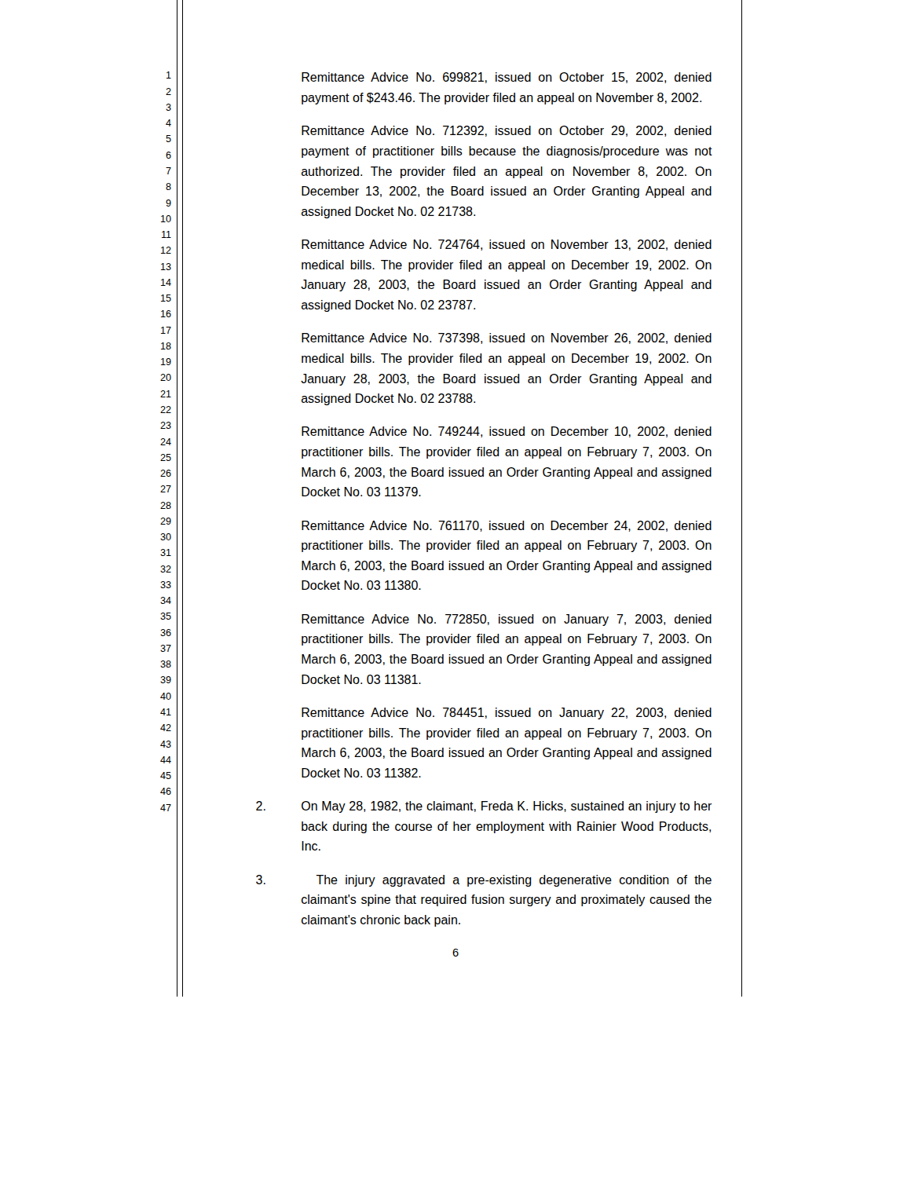1
2
3
4
5
6
7
8
9
10
11
12
13
14
15
16
17
18
19
20
21
22
23
24
25
26
27
28
29
30
31
32
33
34
35
36
37
38
39
40
41
42
43
44
45
46
47
Remittance Advice No. 699821, issued on October 15, 2002, denied payment of $243.46. The provider filed an appeal on November 8, 2002.
Remittance Advice No. 712392, issued on October 29, 2002, denied payment of practitioner bills because the diagnosis/procedure was not authorized. The provider filed an appeal on November 8, 2002. On December 13, 2002, the Board issued an Order Granting Appeal and assigned Docket No. 02 21738.
Remittance Advice No. 724764, issued on November 13, 2002, denied medical bills. The provider filed an appeal on December 19, 2002. On January 28, 2003, the Board issued an Order Granting Appeal and assigned Docket No. 02 23787.
Remittance Advice No. 737398, issued on November 26, 2002, denied medical bills. The provider filed an appeal on December 19, 2002. On January 28, 2003, the Board issued an Order Granting Appeal and assigned Docket No. 02 23788.
Remittance Advice No. 749244, issued on December 10, 2002, denied practitioner bills. The provider filed an appeal on February 7, 2003. On March 6, 2003, the Board issued an Order Granting Appeal and assigned Docket No. 03 11379.
Remittance Advice No. 761170, issued on December 24, 2002, denied practitioner bills. The provider filed an appeal on February 7, 2003. On March 6, 2003, the Board issued an Order Granting Appeal and assigned Docket No. 03 11380.
Remittance Advice No. 772850, issued on January 7, 2003, denied practitioner bills. The provider filed an appeal on February 7, 2003. On March 6, 2003, the Board issued an Order Granting Appeal and assigned Docket No. 03 11381.
Remittance Advice No. 784451, issued on January 22, 2003, denied practitioner bills. The provider filed an appeal on February 7, 2003. On March 6, 2003, the Board issued an Order Granting Appeal and assigned Docket No. 03 11382.
2. On May 28, 1982, the claimant, Freda K. Hicks, sustained an injury to her back during the course of her employment with Rainier Wood Products, Inc.
3. The injury aggravated a pre-existing degenerative condition of the claimant's spine that required fusion surgery and proximately caused the claimant's chronic back pain.
6